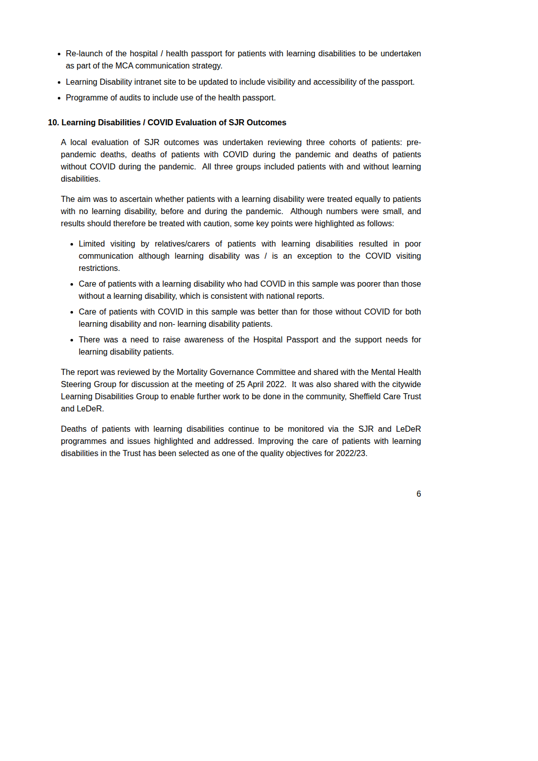Re-launch of the hospital / health passport for patients with learning disabilities to be undertaken as part of the MCA communication strategy.
Learning Disability intranet site to be updated to include visibility and accessibility of the passport.
Programme of audits to include use of the health passport.
10. Learning Disabilities / COVID Evaluation of SJR Outcomes
A local evaluation of SJR outcomes was undertaken reviewing three cohorts of patients: pre-pandemic deaths, deaths of patients with COVID during the pandemic and deaths of patients without COVID during the pandemic. All three groups included patients with and without learning disabilities.
The aim was to ascertain whether patients with a learning disability were treated equally to patients with no learning disability, before and during the pandemic. Although numbers were small, and results should therefore be treated with caution, some key points were highlighted as follows:
Limited visiting by relatives/carers of patients with learning disabilities resulted in poor communication although learning disability was / is an exception to the COVID visiting restrictions.
Care of patients with a learning disability who had COVID in this sample was poorer than those without a learning disability, which is consistent with national reports.
Care of patients with COVID in this sample was better than for those without COVID for both learning disability and non- learning disability patients.
There was a need to raise awareness of the Hospital Passport and the support needs for learning disability patients.
The report was reviewed by the Mortality Governance Committee and shared with the Mental Health Steering Group for discussion at the meeting of 25 April 2022. It was also shared with the citywide Learning Disabilities Group to enable further work to be done in the community, Sheffield Care Trust and LeDeR.
Deaths of patients with learning disabilities continue to be monitored via the SJR and LeDeR programmes and issues highlighted and addressed. Improving the care of patients with learning disabilities in the Trust has been selected as one of the quality objectives for 2022/23.
6